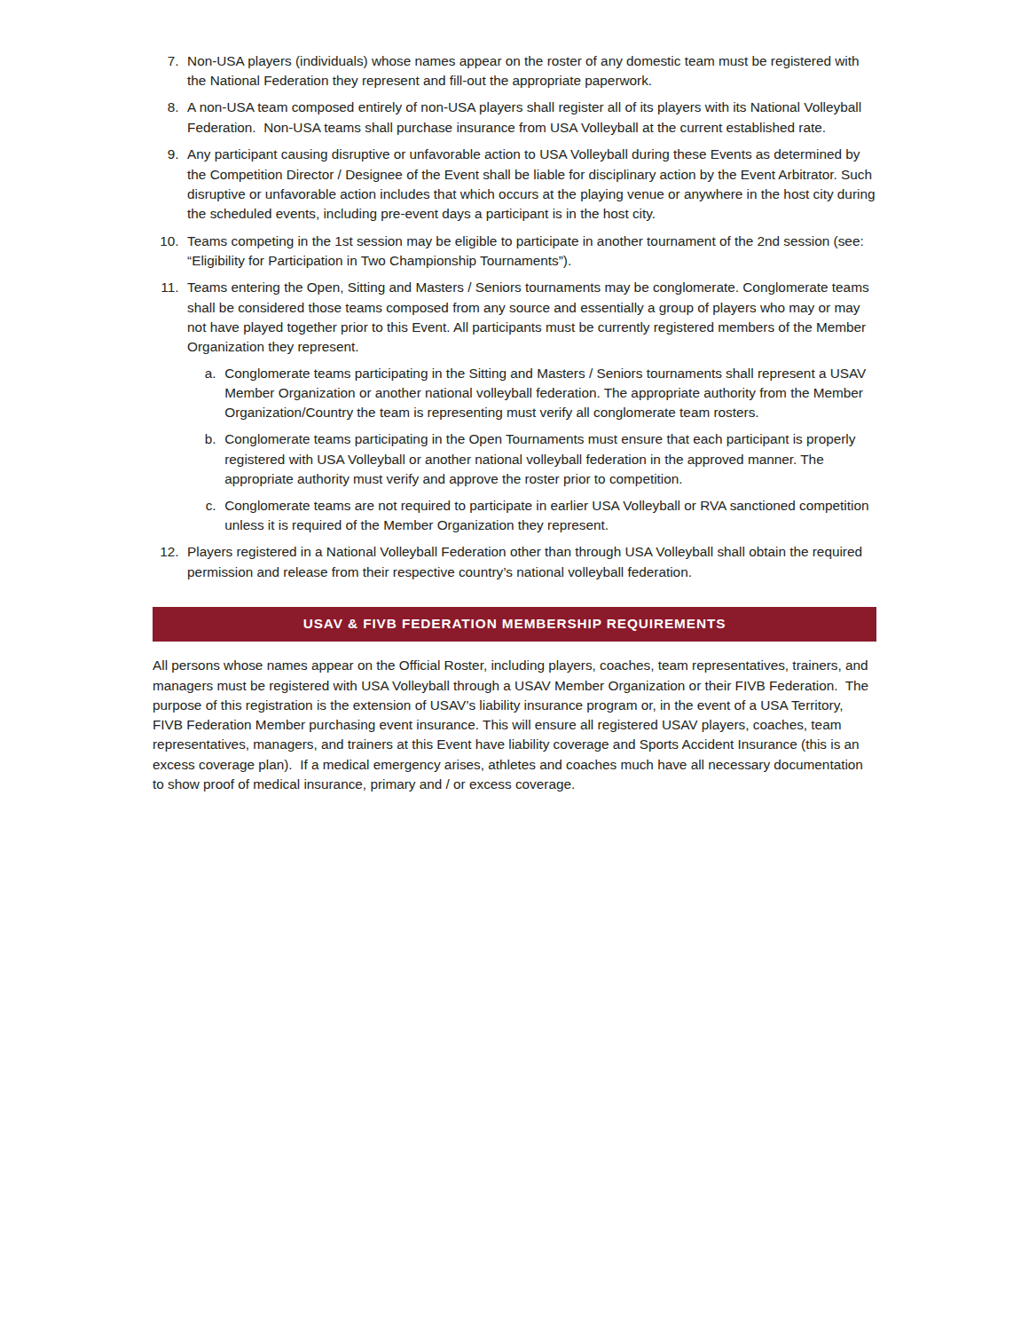Non-USA players (individuals) whose names appear on the roster of any domestic team must be registered with the National Federation they represent and fill-out the appropriate paperwork.
A non-USA team composed entirely of non-USA players shall register all of its players with its National Volleyball Federation. Non-USA teams shall purchase insurance from USA Volleyball at the current established rate.
Any participant causing disruptive or unfavorable action to USA Volleyball during these Events as determined by the Competition Director / Designee of the Event shall be liable for disciplinary action by the Event Arbitrator. Such disruptive or unfavorable action includes that which occurs at the playing venue or anywhere in the host city during the scheduled events, including pre-event days a participant is in the host city.
Teams competing in the 1st session may be eligible to participate in another tournament of the 2nd session (see: “Eligibility for Participation in Two Championship Tournaments”).
Teams entering the Open, Sitting and Masters / Seniors tournaments may be conglomerate. Conglomerate teams shall be considered those teams composed from any source and essentially a group of players who may or may not have played together prior to this Event. All participants must be currently registered members of the Member Organization they represent.
Conglomerate teams participating in the Sitting and Masters / Seniors tournaments shall represent a USAV Member Organization or another national volleyball federation. The appropriate authority from the Member Organization/Country the team is representing must verify all conglomerate team rosters.
Conglomerate teams participating in the Open Tournaments must ensure that each participant is properly registered with USA Volleyball or another national volleyball federation in the approved manner. The appropriate authority must verify and approve the roster prior to competition.
Conglomerate teams are not required to participate in earlier USA Volleyball or RVA sanctioned competition unless it is required of the Member Organization they represent.
Players registered in a National Volleyball Federation other than through USA Volleyball shall obtain the required permission and release from their respective country’s national volleyball federation.
USAV & FIVB FEDERATION MEMBERSHIP REQUIREMENTS
All persons whose names appear on the Official Roster, including players, coaches, team representatives, trainers, and managers must be registered with USA Volleyball through a USAV Member Organization or their FIVB Federation. The purpose of this registration is the extension of USAV’s liability insurance program or, in the event of a USA Territory, FIVB Federation Member purchasing event insurance. This will ensure all registered USAV players, coaches, team representatives, managers, and trainers at this Event have liability coverage and Sports Accident Insurance (this is an excess coverage plan). If a medical emergency arises, athletes and coaches much have all necessary documentation to show proof of medical insurance, primary and / or excess coverage.